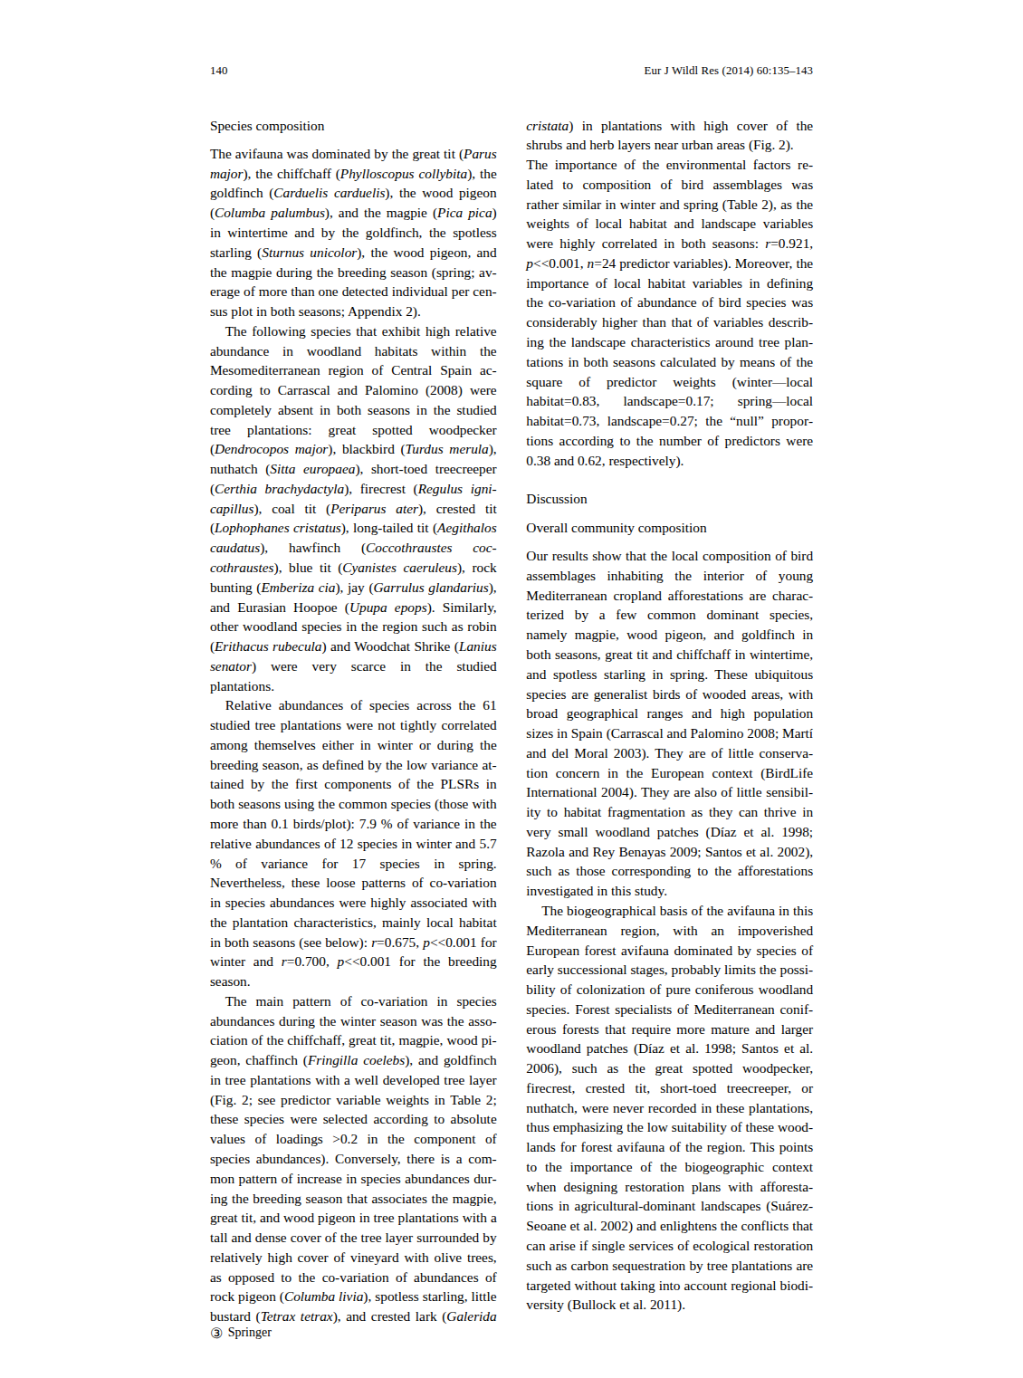140 Eur J Wildl Res (2014) 60:135–143
Species composition
The avifauna was dominated by the great tit (Parus major), the chiffchaff (Phylloscopus collybita), the goldfinch (Carduelis carduelis), the wood pigeon (Columba palumbus), and the magpie (Pica pica) in wintertime and by the goldfinch, the spotless starling (Sturnus unicolor), the wood pigeon, and the magpie during the breeding season (spring; average of more than one detected individual per census plot in both seasons; Appendix 2).
The following species that exhibit high relative abundance in woodland habitats within the Mesomediterranean region of Central Spain according to Carrascal and Palomino (2008) were completely absent in both seasons in the studied tree plantations: great spotted woodpecker (Dendrocopos major), blackbird (Turdus merula), nuthatch (Sitta europaea), short-toed treecreeper (Certhia brachydactyla), firecrest (Regulus ignicapillus), coal tit (Periparus ater), crested tit (Lophophanes cristatus), long-tailed tit (Aegithalos caudatus), hawfinch (Coccothraustes coccothraustes), blue tit (Cyanistes caeruleus), rock bunting (Emberiza cia), jay (Garrulus glandarius), and Eurasian Hoopoe (Upupa epops). Similarly, other woodland species in the region such as robin (Erithacus rubecula) and Woodchat Shrike (Lanius senator) were very scarce in the studied plantations.
Relative abundances of species across the 61 studied tree plantations were not tightly correlated among themselves either in winter or during the breeding season, as defined by the low variance attained by the first components of the PLSRs in both seasons using the common species (those with more than 0.1 birds/plot): 7.9 % of variance in the relative abundances of 12 species in winter and 5.7 % of variance for 17 species in spring. Nevertheless, these loose patterns of co-variation in species abundances were highly associated with the plantation characteristics, mainly local habitat in both seasons (see below): r=0.675, p<<0.001 for winter and r=0.700, p<<0.001 for the breeding season.
The main pattern of co-variation in species abundances during the winter season was the association of the chiffchaff, great tit, magpie, wood pigeon, chaffinch (Fringilla coelebs), and goldfinch in tree plantations with a well developed tree layer (Fig. 2; see predictor variable weights in Table 2; these species were selected according to absolute values of loadings >0.2 in the component of species abundances). Conversely, there is a common pattern of increase in species abundances during the breeding season that associates the magpie, great tit, and wood pigeon in tree plantations with a tall and dense cover of the tree layer surrounded by relatively high cover of vineyard with olive trees, as opposed to the co-variation of abundances of rock pigeon (Columba livia), spotless starling, little bustard (Tetrax tetrax), and crested lark (Galerida cristata) in plantations with high cover of the shrubs and herb layers near urban areas (Fig. 2).
The importance of the environmental factors related to composition of bird assemblages was rather similar in winter and spring (Table 2), as the weights of local habitat and landscape variables were highly correlated in both seasons: r=0.921, p<<0.001, n=24 predictor variables). Moreover, the importance of local habitat variables in defining the co-variation of abundance of bird species was considerably higher than that of variables describing the landscape characteristics around tree plantations in both seasons calculated by means of the square of predictor weights (winter—local habitat=0.83, landscape=0.17; spring—local habitat=0.73, landscape=0.27; the “null” proportions according to the number of predictors were 0.38 and 0.62, respectively).
Discussion
Overall community composition
Our results show that the local composition of bird assemblages inhabiting the interior of young Mediterranean cropland afforestations are characterized by a few common dominant species, namely magpie, wood pigeon, and goldfinch in both seasons, great tit and chiffchaff in wintertime, and spotless starling in spring. These ubiquitous species are generalist birds of wooded areas, with broad geographical ranges and high population sizes in Spain (Carrascal and Palomino 2008; Martí and del Moral 2003). They are of little conservation concern in the European context (BirdLife International 2004). They are also of little sensibility to habitat fragmentation as they can thrive in very small woodland patches (Díaz et al. 1998; Razola and Rey Benayas 2009; Santos et al. 2002), such as those corresponding to the afforestations investigated in this study.
The biogeographical basis of the avifauna in this Mediterranean region, with an impoverished European forest avifauna dominated by species of early successional stages, probably limits the possibility of colonization of pure coniferous woodland species. Forest specialists of Mediterranean coniferous forests that require more mature and larger woodland patches (Díaz et al. 1998; Santos et al. 2006), such as the great spotted woodpecker, firecrest, crested tit, short-toed treecreeper, or nuthatch, were never recorded in these plantations, thus emphasizing the low suitability of these woodlands for forest avifauna of the region. This points to the importance of the biogeographic context when designing restoration plans with afforestations in agricultural-dominant landscapes (Suárez-Seoane et al. 2002) and enlightens the conflicts that can arise if single services of ecological restoration such as carbon sequestration by tree plantations are targeted without taking into account regional biodiversity (Bullock et al. 2011).
③ Springer